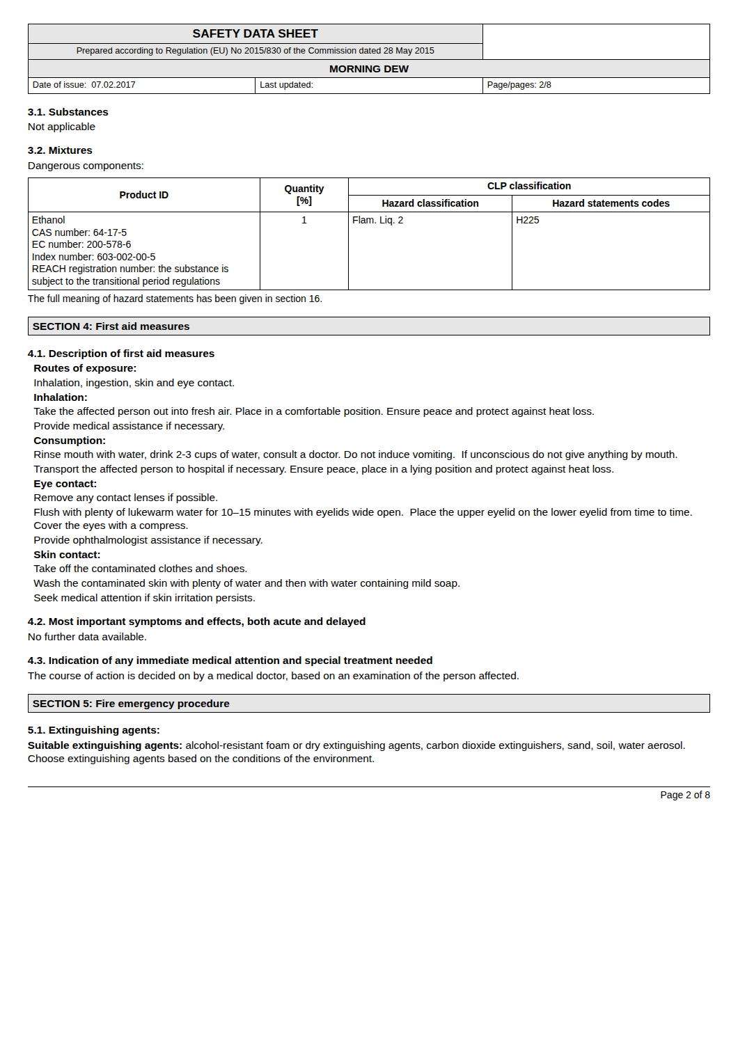| SAFETY DATA SHEET | |
| Prepared according to Regulation (EU) No 2015/830 of the Commission dated 28 May 2015 |
| MORNING DEW |
| Date of issue: 07.02.2017 | Last updated: | Page/pages: 2/8 |
3.1. Substances
Not applicable
3.2. Mixtures
Dangerous components:
| Product ID | Quantity [%] | CLP classification |
| --- | --- | --- |
| Hazard classification | Hazard statements codes |
| Ethanol CAS number: 64-17-5 EC number: 200-578-6 Index number: 603-002-00-5 REACH registration number: the substance is subject to the transitional period regulations | 1 | Flam. Liq. 2 | H225 |
The full meaning of hazard statements has been given in section 16.
SECTION 4: First aid measures
4.1. Description of first aid measures
Routes of exposure:
Inhalation, ingestion, skin and eye contact.
Inhalation:
Take the affected person out into fresh air. Place in a comfortable position. Ensure peace and protect against heat loss.
Provide medical assistance if necessary.
Consumption:
Rinse mouth with water, drink 2-3 cups of water, consult a doctor. Do not induce vomiting. If unconscious do not give anything by mouth.
Transport the affected person to hospital if necessary. Ensure peace, place in a lying position and protect against heat loss.
Eye contact:
Remove any contact lenses if possible.
Flush with plenty of lukewarm water for 10–15 minutes with eyelids wide open. Place the upper eyelid on the lower eyelid from time to time. Cover the eyes with a compress.
Provide ophthalmologist assistance if necessary.
Skin contact:
Take off the contaminated clothes and shoes.
Wash the contaminated skin with plenty of water and then with water containing mild soap.
Seek medical attention if skin irritation persists.
4.2. Most important symptoms and effects, both acute and delayed
No further data available.
4.3. Indication of any immediate medical attention and special treatment needed
The course of action is decided on by a medical doctor, based on an examination of the person affected.
SECTION 5: Fire emergency procedure
5.1. Extinguishing agents:
Suitable extinguishing agents: alcohol-resistant foam or dry extinguishing agents, carbon dioxide extinguishers, sand, soil, water aerosol. Choose extinguishing agents based on the conditions of the environment.
Page 2 of 8